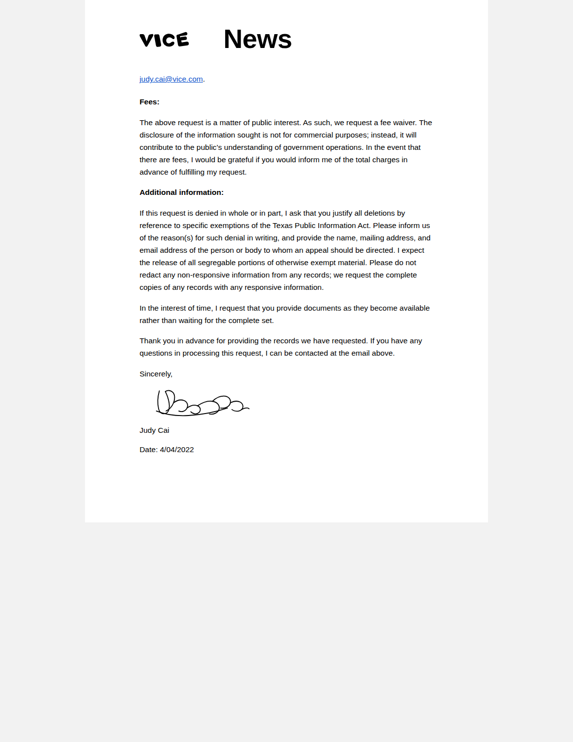VICE
News
judy.cai@vice.com.
Fees:
The above request is a matter of public interest. As such, we request a fee waiver. The disclosure of the information sought is not for commercial purposes; instead, it will contribute to the public’s understanding of government operations. In the event that there are fees, I would be grateful if you would inform me of the total charges in advance of fulfilling my request.
Additional information:
If this request is denied in whole or in part, I ask that you justify all deletions by reference to specific exemptions of the Texas Public Information Act. Please inform us of the reason(s) for such denial in writing, and provide the name, mailing address, and email address of the person or body to whom an appeal should be directed. I expect the release of all segregable portions of otherwise exempt material. Please do not redact any non-responsive information from any records; we request the complete copies of any records with any responsive information.
In the interest of time, I request that you provide documents as they become available rather than waiting for the complete set.
Thank you in advance for providing the records we have requested. If you have any questions in processing this request, I can be contacted at the email above.
Sincerely,
Judy Cai signature
Judy Cai
Date: 4/04/2022